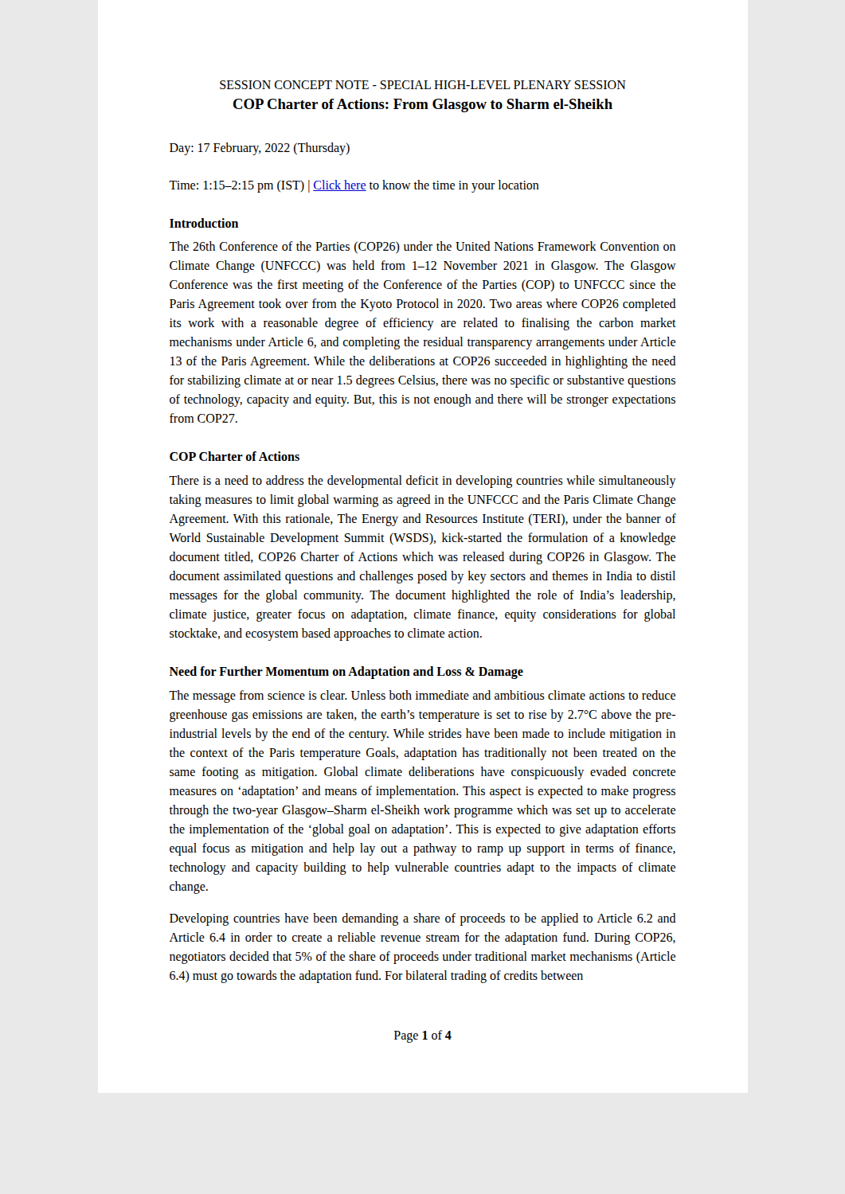SESSION CONCEPT NOTE - SPECIAL HIGH-LEVEL PLENARY SESSION
COP Charter of Actions: From Glasgow to Sharm el-Sheikh
Day: 17 February, 2022 (Thursday)
Time: 1:15–2:15 pm (IST) | Click here to know the time in your location
Introduction
The 26th Conference of the Parties (COP26) under the United Nations Framework Convention on Climate Change (UNFCCC) was held from 1–12 November 2021 in Glasgow. The Glasgow Conference was the first meeting of the Conference of the Parties (COP) to UNFCCC since the Paris Agreement took over from the Kyoto Protocol in 2020. Two areas where COP26 completed its work with a reasonable degree of efficiency are related to finalising the carbon market mechanisms under Article 6, and completing the residual transparency arrangements under Article 13 of the Paris Agreement. While the deliberations at COP26 succeeded in highlighting the need for stabilizing climate at or near 1.5 degrees Celsius, there was no specific or substantive questions of technology, capacity and equity. But, this is not enough and there will be stronger expectations from COP27.
COP Charter of Actions
There is a need to address the developmental deficit in developing countries while simultaneously taking measures to limit global warming as agreed in the UNFCCC and the Paris Climate Change Agreement. With this rationale, The Energy and Resources Institute (TERI), under the banner of World Sustainable Development Summit (WSDS), kick-started the formulation of a knowledge document titled, COP26 Charter of Actions which was released during COP26 in Glasgow. The document assimilated questions and challenges posed by key sectors and themes in India to distil messages for the global community. The document highlighted the role of India’s leadership, climate justice, greater focus on adaptation, climate finance, equity considerations for global stocktake, and ecosystem based approaches to climate action.
Need for Further Momentum on Adaptation and Loss & Damage
The message from science is clear. Unless both immediate and ambitious climate actions to reduce greenhouse gas emissions are taken, the earth’s temperature is set to rise by 2.7°C above the pre-industrial levels by the end of the century. While strides have been made to include mitigation in the context of the Paris temperature Goals, adaptation has traditionally not been treated on the same footing as mitigation. Global climate deliberations have conspicuously evaded concrete measures on ‘adaptation’ and means of implementation. This aspect is expected to make progress through the two-year Glasgow–Sharm el-Sheikh work programme which was set up to accelerate the implementation of the ‘global goal on adaptation’. This is expected to give adaptation efforts equal focus as mitigation and help lay out a pathway to ramp up support in terms of finance, technology and capacity building to help vulnerable countries adapt to the impacts of climate change.
Developing countries have been demanding a share of proceeds to be applied to Article 6.2 and Article 6.4 in order to create a reliable revenue stream for the adaptation fund. During COP26, negotiators decided that 5% of the share of proceeds under traditional market mechanisms (Article 6.4) must go towards the adaptation fund. For bilateral trading of credits between
Page 1 of 4